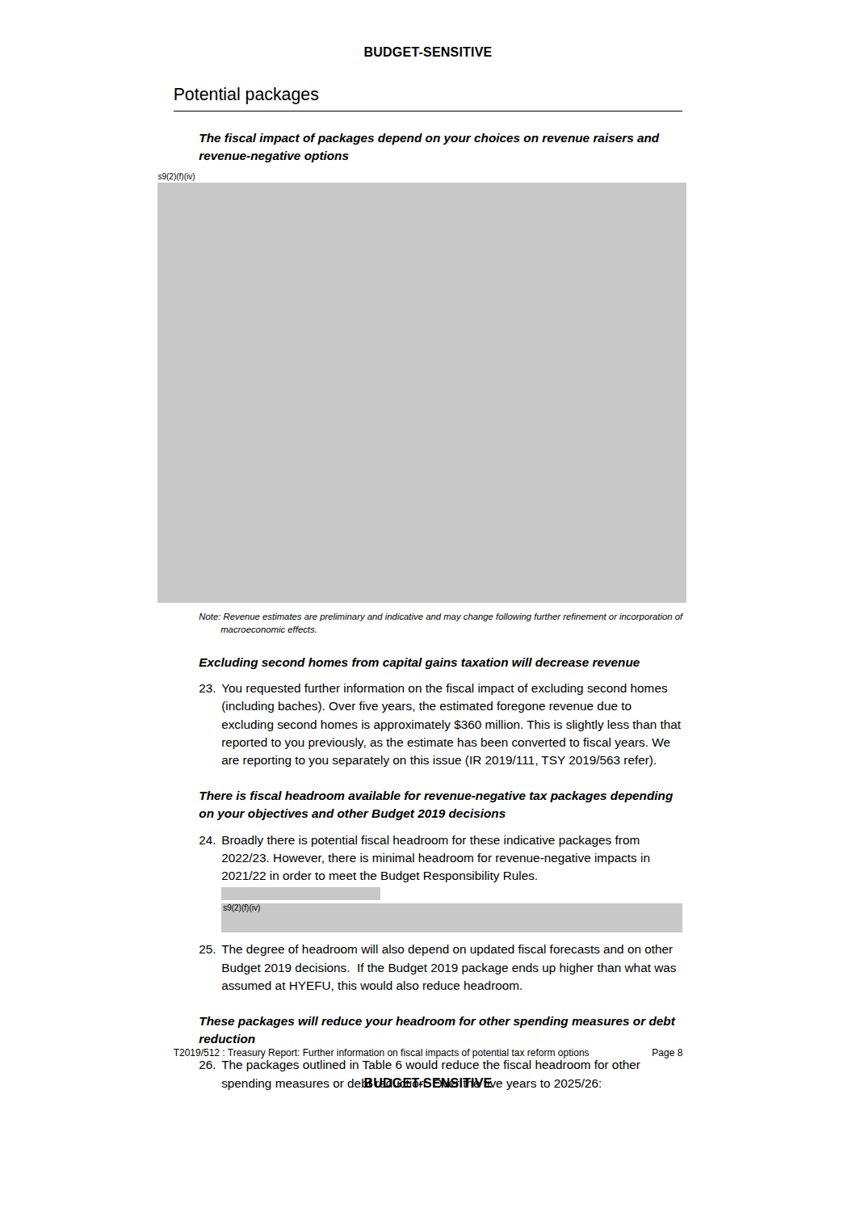BUDGET-SENSITIVE
Potential packages
The fiscal impact of packages depend on your choices on revenue raisers and revenue-negative options
s9(2)(f)(iv)
Note: Revenue estimates are preliminary and indicative and may change following further refinement or incorporation of macroeconomic effects.
Excluding second homes from capital gains taxation will decrease revenue
23. You requested further information on the fiscal impact of excluding second homes (including baches). Over five years, the estimated foregone revenue due to excluding second homes is approximately $360 million. This is slightly less than that reported to you previously, as the estimate has been converted to fiscal years. We are reporting to you separately on this issue (IR 2019/111, TSY 2019/563 refer).
There is fiscal headroom available for revenue-negative tax packages depending on your objectives and other Budget 2019 decisions
24. Broadly there is potential fiscal headroom for these indicative packages from 2022/23. However, there is minimal headroom for revenue-negative impacts in 2021/22 in order to meet the Budget Responsibility Rules.
s9(2)(f)(iv)
25. The degree of headroom will also depend on updated fiscal forecasts and on other Budget 2019 decisions. If the Budget 2019 package ends up higher than what was assumed at HYEFU, this would also reduce headroom.
These packages will reduce your headroom for other spending measures or debt reduction
26. The packages outlined in Table 6 would reduce the fiscal headroom for other spending measures or debt reduction. Over the five years to 2025/26:
T2019/512 : Treasury Report: Further information on fiscal impacts of potential tax reform options Page 8
BUDGET-SENSITIVE